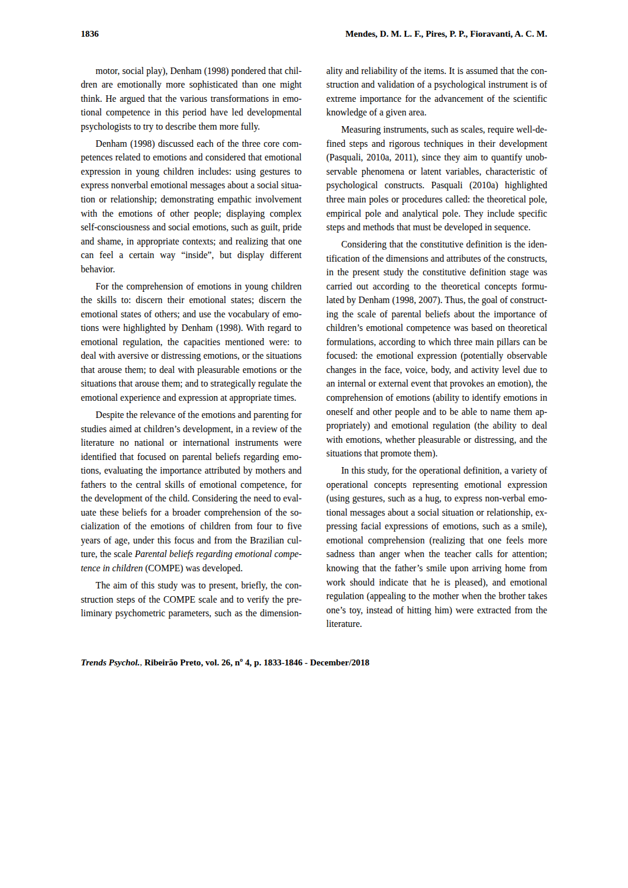1836 Mendes, D. M. L. F., Pires, P. P., Fioravanti, A. C. M.
motor, social play), Denham (1998) pondered that children are emotionally more sophisticated than one might think. He argued that the various transformations in emotional competence in this period have led developmental psychologists to try to describe them more fully.
Denham (1998) discussed each of the three core competences related to emotions and considered that emotional expression in young children includes: using gestures to express nonverbal emotional messages about a social situation or relationship; demonstrating empathic involvement with the emotions of other people; displaying complex self-consciousness and social emotions, such as guilt, pride and shame, in appropriate contexts; and realizing that one can feel a certain way “inside”, but display different behavior.
For the comprehension of emotions in young children the skills to: discern their emotional states; discern the emotional states of others; and use the vocabulary of emotions were highlighted by Denham (1998). With regard to emotional regulation, the capacities mentioned were: to deal with aversive or distressing emotions, or the situations that arouse them; to deal with pleasurable emotions or the situations that arouse them; and to strategically regulate the emotional experience and expression at appropriate times.
Despite the relevance of the emotions and parenting for studies aimed at children’s development, in a review of the literature no national or international instruments were identified that focused on parental beliefs regarding emotions, evaluating the importance attributed by mothers and fathers to the central skills of emotional competence, for the development of the child. Considering the need to evaluate these beliefs for a broader comprehension of the socialization of the emotions of children from four to five years of age, under this focus and from the Brazilian culture, the scale Parental beliefs regarding emotional competence in children (COMPE) was developed.
The aim of this study was to present, briefly, the construction steps of the COMPE scale and to verify the preliminary psychometric parameters, such as the dimensionality and reliability of the items. It is assumed that the construction and validation of a psychological instrument is of extreme importance for the advancement of the scientific knowledge of a given area.
Measuring instruments, such as scales, require well-defined steps and rigorous techniques in their development (Pasquali, 2010a, 2011), since they aim to quantify unobservable phenomena or latent variables, characteristic of psychological constructs. Pasquali (2010a) highlighted three main poles or procedures called: the theoretical pole, empirical pole and analytical pole. They include specific steps and methods that must be developed in sequence.
Considering that the constitutive definition is the identification of the dimensions and attributes of the constructs, in the present study the constitutive definition stage was carried out according to the theoretical concepts formulated by Denham (1998, 2007). Thus, the goal of constructing the scale of parental beliefs about the importance of children’s emotional competence was based on theoretical formulations, according to which three main pillars can be focused: the emotional expression (potentially observable changes in the face, voice, body, and activity level due to an internal or external event that provokes an emotion), the comprehension of emotions (ability to identify emotions in oneself and other people and to be able to name them appropriately) and emotional regulation (the ability to deal with emotions, whether pleasurable or distressing, and the situations that promote them).
In this study, for the operational definition, a variety of operational concepts representing emotional expression (using gestures, such as a hug, to express non-verbal emotional messages about a social situation or relationship, expressing facial expressions of emotions, such as a smile), emotional comprehension (realizing that one feels more sadness than anger when the teacher calls for attention; knowing that the father’s smile upon arriving home from work should indicate that he is pleased), and emotional regulation (appealing to the mother when the brother takes one’s toy, instead of hitting him) were extracted from the literature.
Trends Psychol., Ribeirão Preto, vol. 26, nº 4, p. 1833-1846 - December/2018